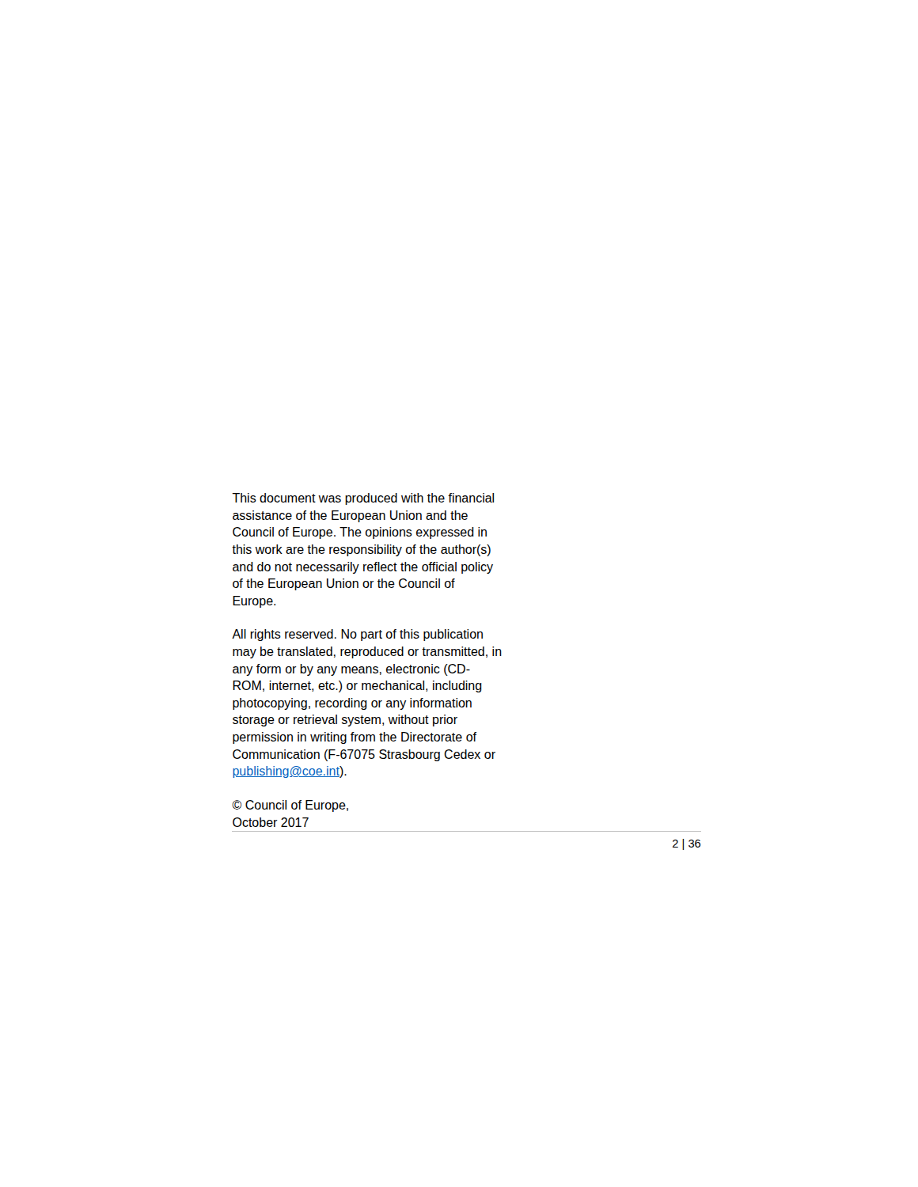This document was produced with the financial assistance of the European Union and the Council of Europe. The opinions expressed in this work are the responsibility of the author(s) and do not necessarily reflect the official policy of the European Union or the Council of Europe.
All rights reserved. No part of this publication may be translated, reproduced or transmitted, in any form or by any means, electronic (CD-ROM, internet, etc.) or mechanical, including photocopying, recording or any information storage or retrieval system, without prior permission in writing from the Directorate of Communication (F-67075 Strasbourg Cedex or publishing@coe.int).
© Council of Europe,
October 2017
2 | 36